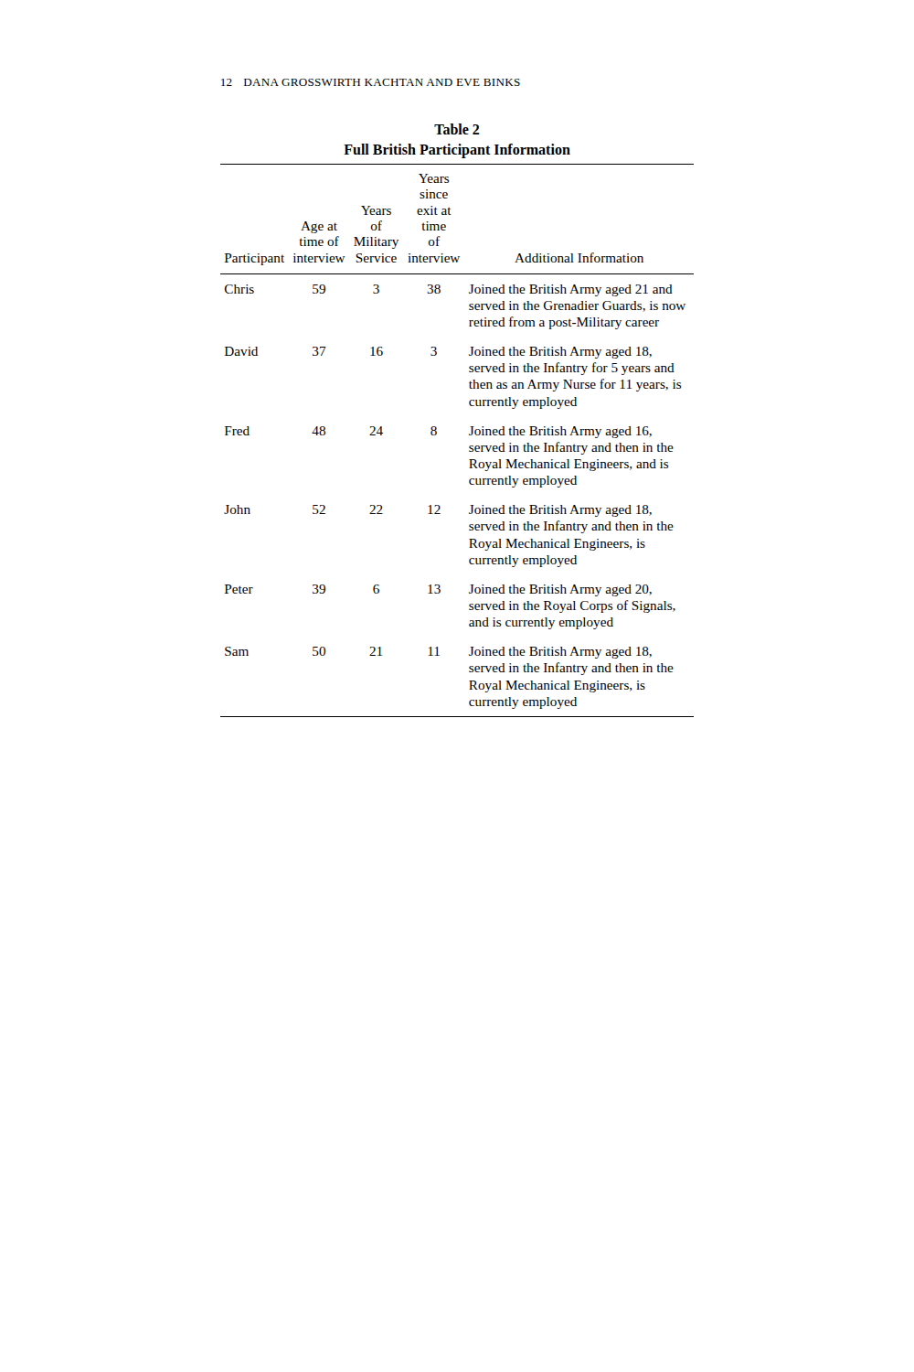12 DANA GROSSWIRTH KACHTAN AND EVE BINKS
Table 2 Full British Participant Information
| Participant | Age at time of interview | Years of Military Service | Years since exit at time of interview | Additional Information |
| --- | --- | --- | --- | --- |
| Chris | 59 | 3 | 38 | Joined the British Army aged 21 and served in the Grenadier Guards, is now retired from a post-Military career |
| David | 37 | 16 | 3 | Joined the British Army aged 18, served in the Infantry for 5 years and then as an Army Nurse for 11 years, is currently employed |
| Fred | 48 | 24 | 8 | Joined the British Army aged 16, served in the Infantry and then in the Royal Mechanical Engineers, and is currently employed |
| John | 52 | 22 | 12 | Joined the British Army aged 18, served in the Infantry and then in the Royal Mechanical Engineers, is currently employed |
| Peter | 39 | 6 | 13 | Joined the British Army aged 20, served in the Royal Corps of Signals, and is currently employed |
| Sam | 50 | 21 | 11 | Joined the British Army aged 18, served in the Infantry and then in the Royal Mechanical Engineers, is currently employed |